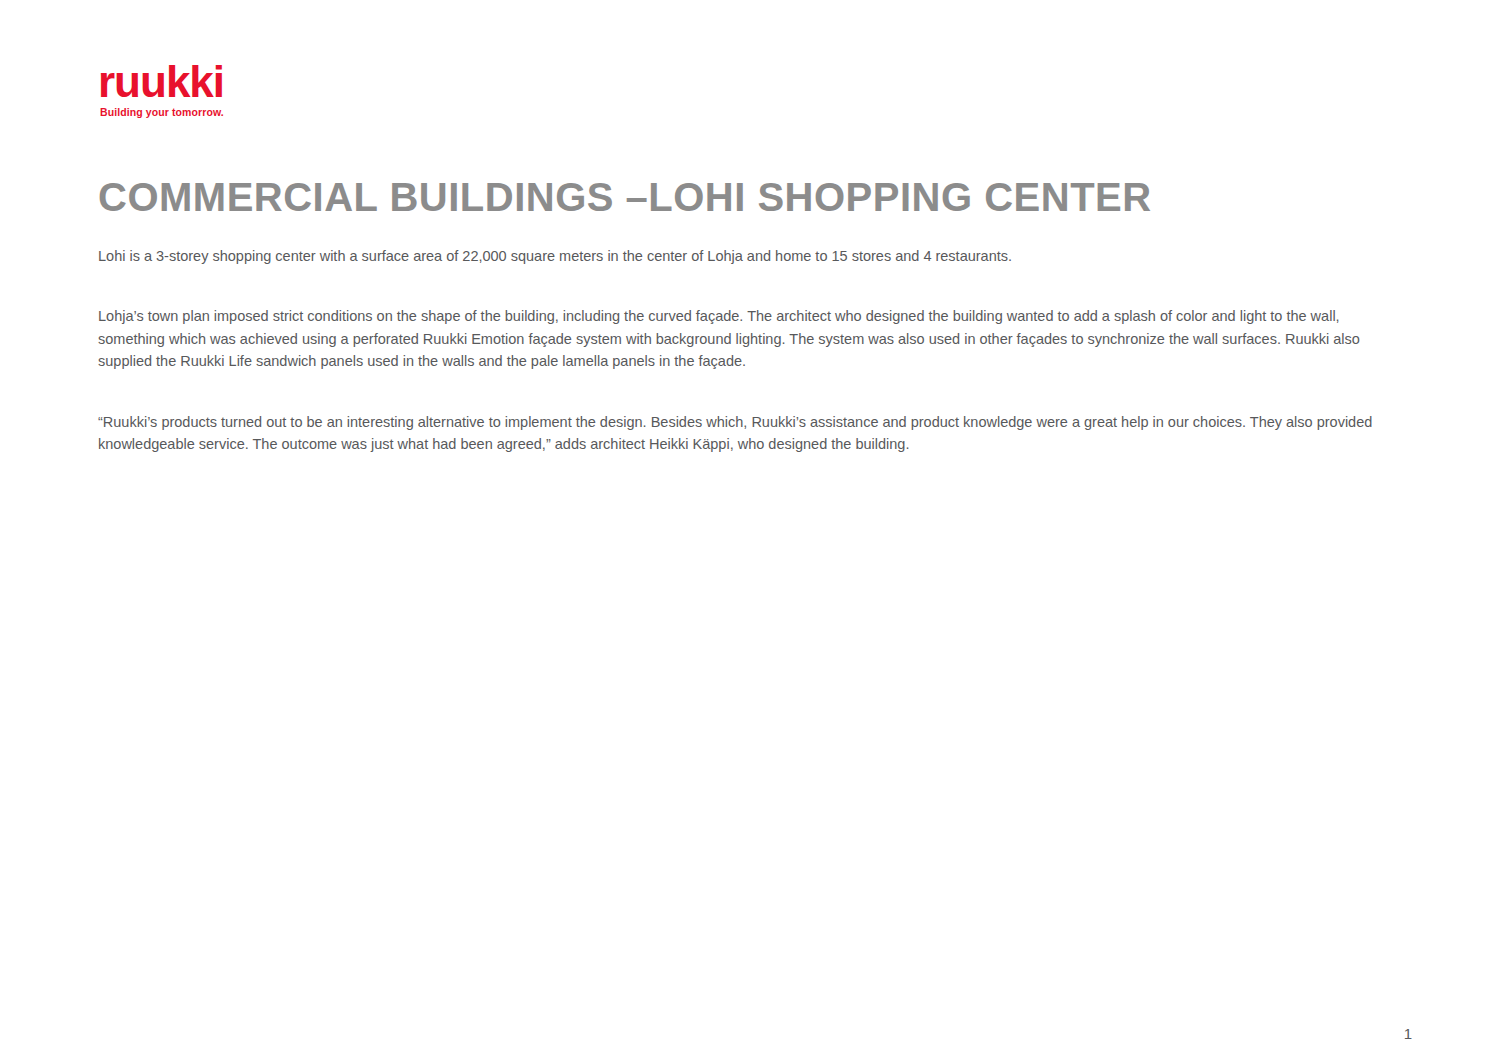ruukki
Building your tomorrow.
Commercial buildings –Lohi shopping center
Lohi is a 3-storey shopping center with a surface area of 22,000 square meters in the center of Lohja and home to 15 stores and 4 restaurants.
Lohja’s town plan imposed strict conditions on the shape of the building, including the curved façade. The architect who designed the building wanted to add a splash of color and light to the wall, something which was achieved using a perforated Ruukki Emotion façade system with background lighting. The system was also used in other façades to synchronize the wall surfaces. Ruukki also supplied the Ruukki Life sandwich panels used in the walls and the pale lamella panels in the façade.
“Ruukki’s products turned out to be an interesting alternative to implement the design. Besides which, Ruukki’s assistance and product knowledge were a great help in our choices. They also provided knowledgeable service. The outcome was just what had been agreed,” adds architect Heikki Käppi, who designed the building.
1